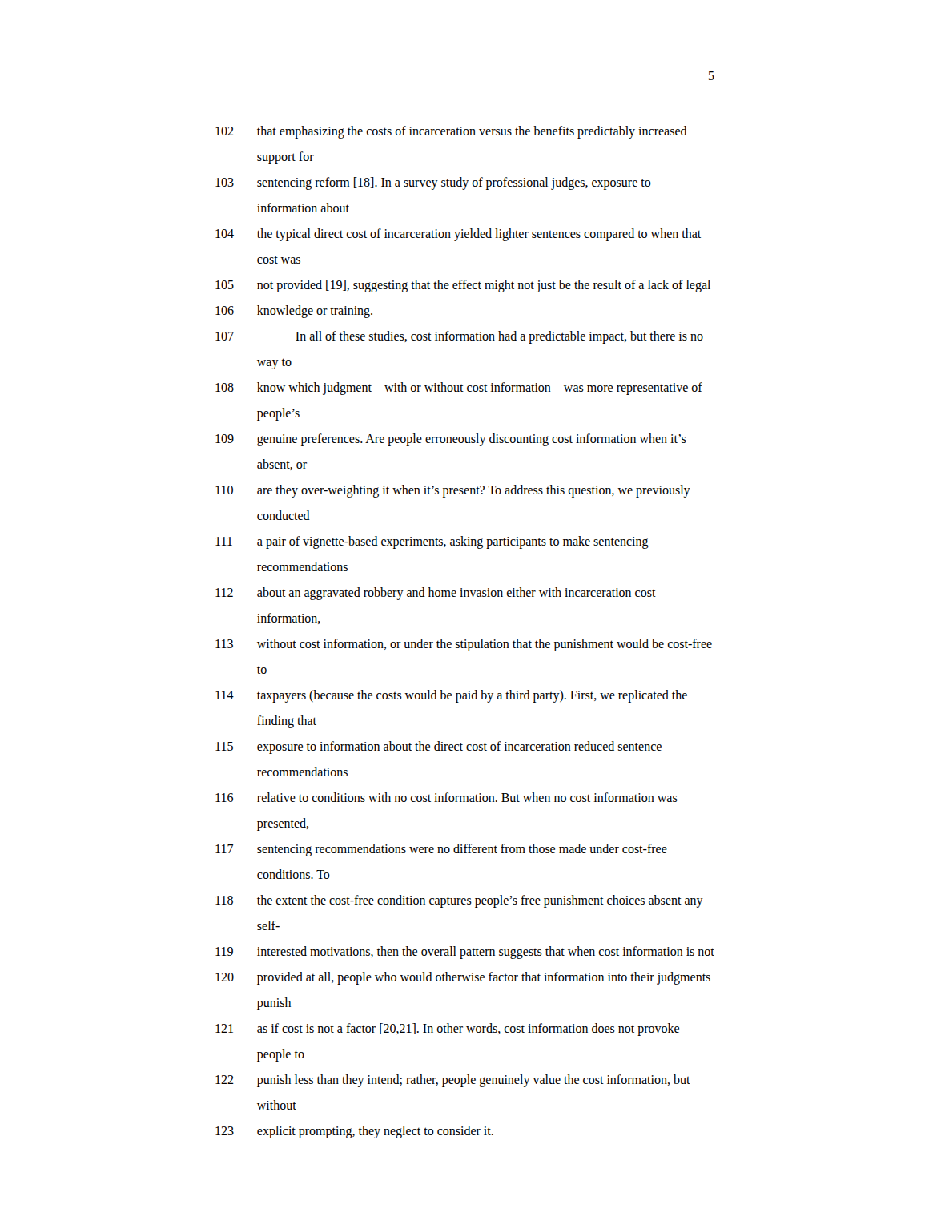5
| 102 | that emphasizing the costs of incarceration versus the benefits predictably increased support for |
| 103 | sentencing reform [18]. In a survey study of professional judges, exposure to information about |
| 104 | the typical direct cost of incarceration yielded lighter sentences compared to when that cost was |
| 105 | not provided [19], suggesting that the effect might not just be the result of a lack of legal |
| 106 | knowledge or training. |
| 107 | In all of these studies, cost information had a predictable impact, but there is no way to |
| 108 | know which judgment—with or without cost information—was more representative of people’s |
| 109 | genuine preferences. Are people erroneously discounting cost information when it’s absent, or |
| 110 | are they over-weighting it when it’s present? To address this question, we previously conducted |
| 111 | a pair of vignette-based experiments, asking participants to make sentencing recommendations |
| 112 | about an aggravated robbery and home invasion either with incarceration cost information, |
| 113 | without cost information, or under the stipulation that the punishment would be cost-free to |
| 114 | taxpayers (because the costs would be paid by a third party). First, we replicated the finding that |
| 115 | exposure to information about the direct cost of incarceration reduced sentence recommendations |
| 116 | relative to conditions with no cost information. But when no cost information was presented, |
| 117 | sentencing recommendations were no different from those made under cost-free conditions. To |
| 118 | the extent the cost-free condition captures people’s free punishment choices absent any self- |
| 119 | interested motivations, then the overall pattern suggests that when cost information is not |
| 120 | provided at all, people who would otherwise factor that information into their judgments punish |
| 121 | as if cost is not a factor [20,21]. In other words, cost information does not provoke people to |
| 122 | punish less than they intend; rather, people genuinely value the cost information, but without |
| 123 | explicit prompting, they neglect to consider it. |